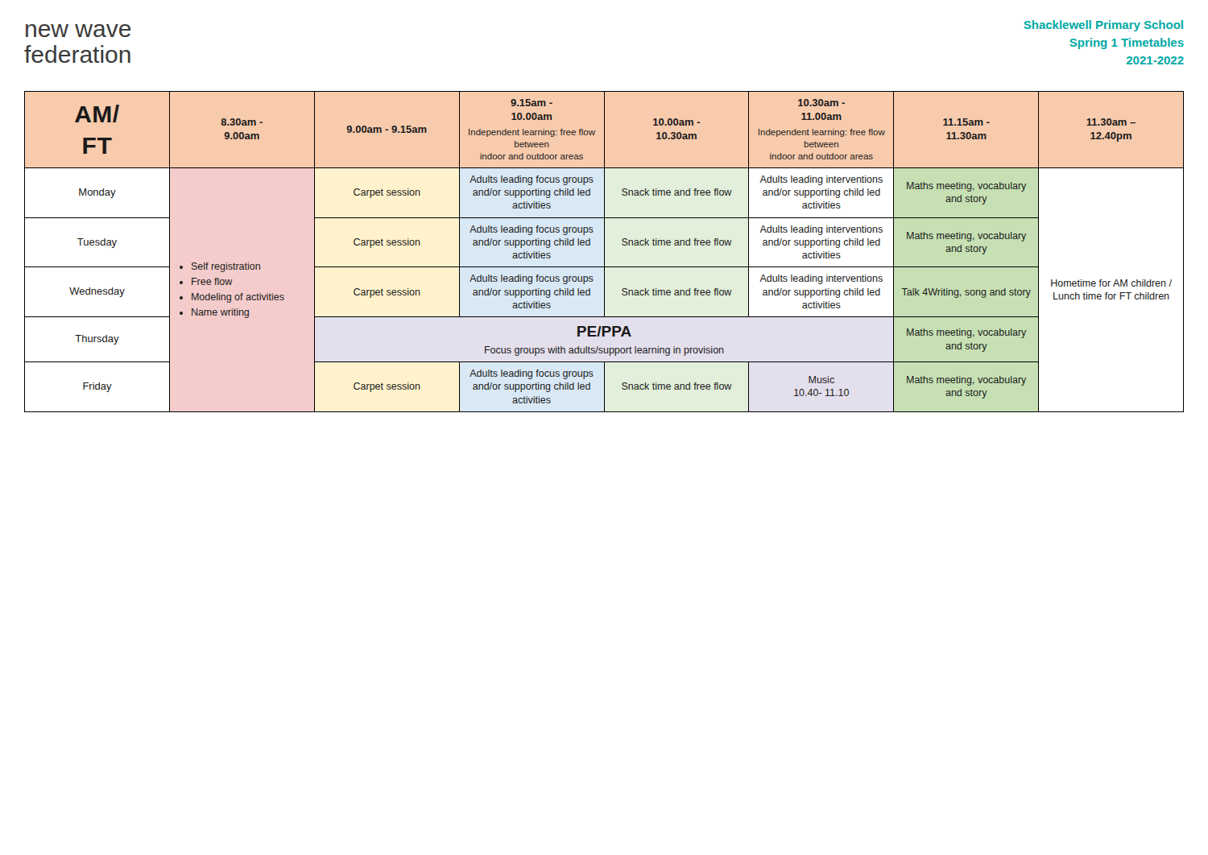new wave
federation
Shacklewell Primary School
Spring 1 Timetables
2021-2022
| AM/ FT | 8.30am - 9.00am | 9.00am - 9.15am | 9.15am - 10.00am Independent learning: free flow between indoor and outdoor areas | 10.00am - 10.30am | 10.30am - 11.00am Independent learning: free flow between indoor and outdoor areas | 11.15am - 11.30am | 11.30am – 12.40pm |
| --- | --- | --- | --- | --- | --- | --- | --- |
| Monday | Self registration Free flow Modeling of activities Name writing | Carpet session | Adults leading focus groups and/or supporting child led activities | Snack time and free flow | Adults leading interventions and/or supporting child led activities | Maths meeting, vocabulary and story | Hometime for AM children / Lunch time for FT children |
| Tuesday | Carpet session | Adults leading focus groups and/or supporting child led activities | Snack time and free flow | Adults leading interventions and/or supporting child led activities | Maths meeting, vocabulary and story |
| Wednesday | Carpet session | Adults leading focus groups and/or supporting child led activities | Snack time and free flow | Adults leading interventions and/or supporting child led activities | Talk 4Writing, song and story |
| Thursday | PE/PPA Focus groups with adults/support learning in provision | Maths meeting, vocabulary and story |
| Friday | Carpet session | Adults leading focus groups and/or supporting child led activities | Snack time and free flow | Music 10.40- 11.10 | Maths meeting, vocabulary and story |